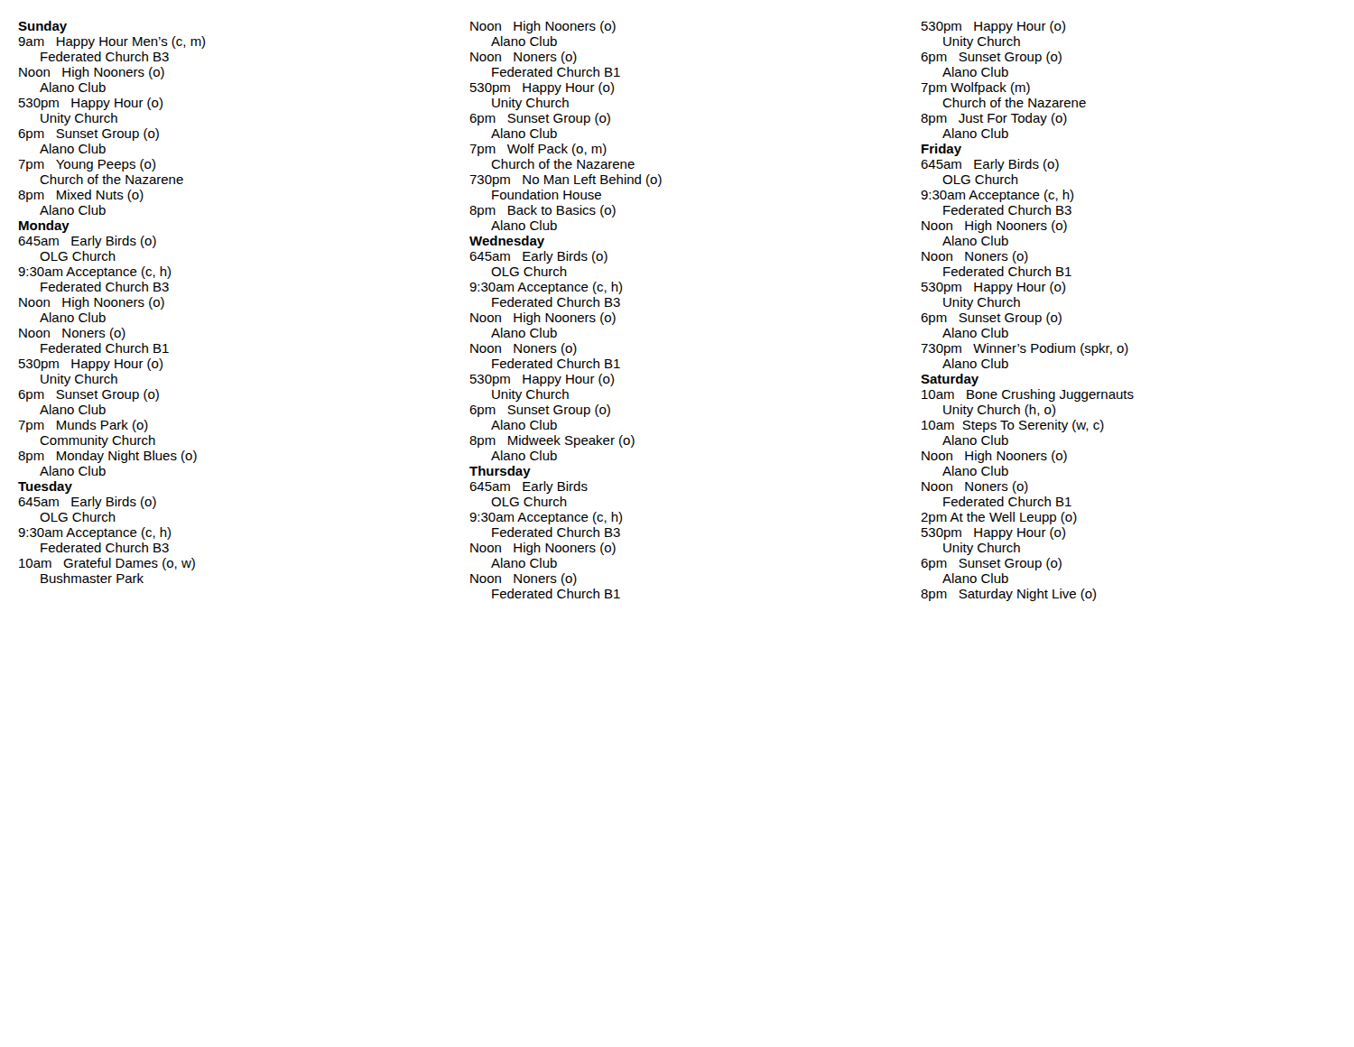Sunday
9am Happy Hour Men’s (c, m)Federated Church B3
Noon High Nooners (o)Alano Club
530pm Happy Hour (o)Unity Church
6pm Sunset Group (o)Alano Club
7pm Young Peeps (o)Church of the Nazarene
8pm Mixed Nuts (o)Alano Club
Monday
645am Early Birds (o)OLG Church
9:30am Acceptance (c, h)Federated Church B3
Noon High Nooners (o)Alano Club
Noon Noners (o)Federated Church B1
530pm Happy Hour (o)Unity Church
6pm Sunset Group (o)Alano Club
7pm Munds Park (o)Community Church
8pm Monday Night Blues (o)Alano Club
Tuesday
645am Early Birds (o)OLG Church
9:30am Acceptance (c, h)Federated Church B3
10am Grateful Dames (o, w)Bushmaster Park
Noon High Nooners (o)Alano Club
Noon Noners (o)Federated Church B1
530pm Happy Hour (o)Unity Church
6pm Sunset Group (o)Alano Club
7pm Wolf Pack (o, m)Church of the Nazarene
730pm No Man Left Behind (o)Foundation House
8pm Back to Basics (o)Alano Club
Wednesday
645am Early Birds (o)OLG Church
9:30am Acceptance (c, h)Federated Church B3
Noon High Nooners (o)Alano Club
Noon Noners (o)Federated Church B1
530pm Happy Hour (o)Unity Church
6pm Sunset Group (o)Alano Club
8pm Midweek Speaker (o)Alano Club
Thursday
645am Early BirdsOLG Church
9:30am Acceptance (c, h)Federated Church B3
Noon High Nooners (o)Alano Club
Noon Noners (o)Federated Church B1
530pm Happy Hour (o)Unity Church
6pm Sunset Group (o)Alano Club
7pm Wolfpack (m)Church of the Nazarene
8pm Just For Today (o)Alano Club
Friday
645am Early Birds (o)OLG Church
9:30am Acceptance (c, h)Federated Church B3
Noon High Nooners (o)Alano Club
Noon Noners (o)Federated Church B1
530pm Happy Hour (o)Unity Church
6pm Sunset Group (o)Alano Club
730pm Winner’s Podium (spkr, o)Alano Club
Saturday
10am Bone Crushing JuggernautsUnity Church (h, o)
10am Steps To Serenity (w, c)Alano Club
Noon High Nooners (o)Alano Club
Noon Noners (o)Federated Church B1
2pm At the Well Leupp (o)
530pm Happy Hour (o)Unity Church
6pm Sunset Group (o)Alano Club
8pm Saturday Night Live (o)